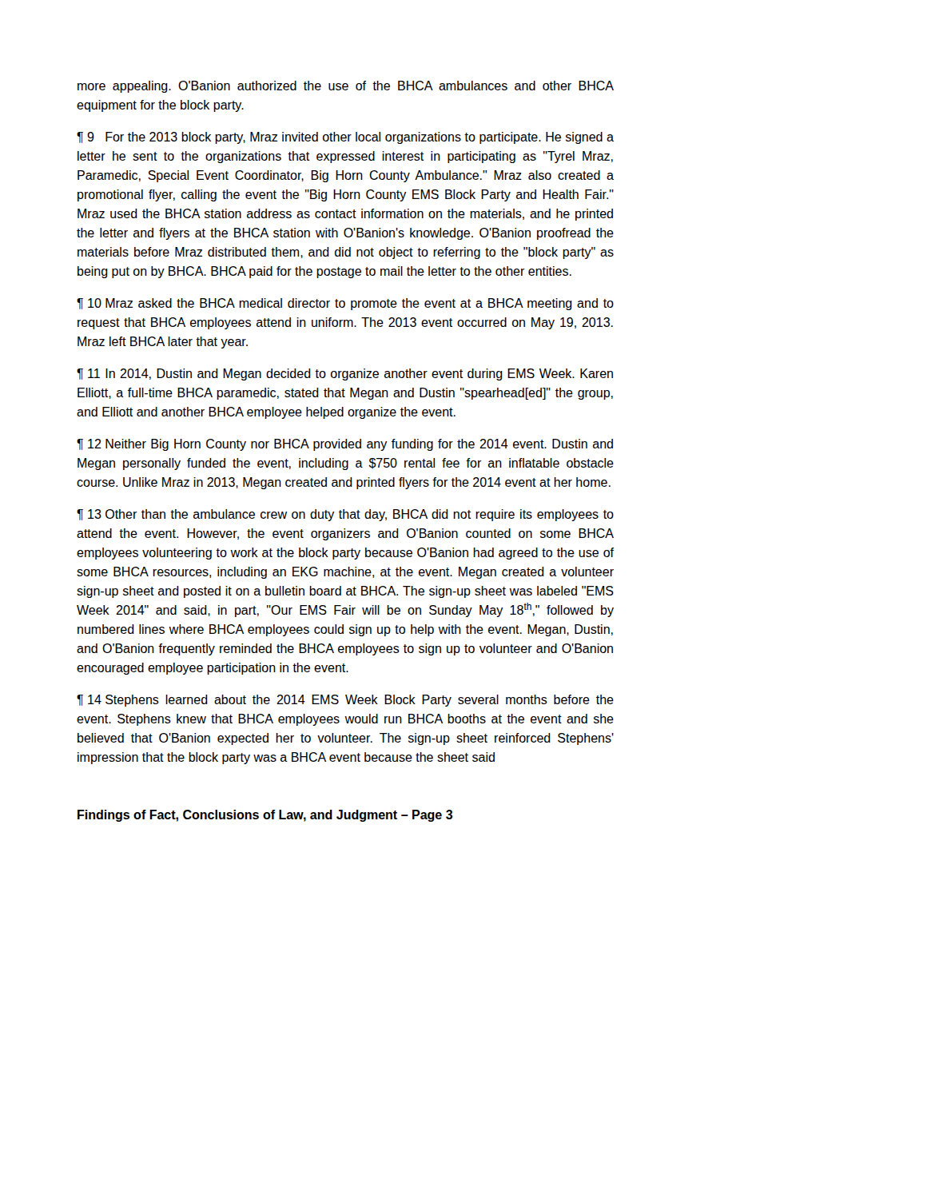more appealing. O'Banion authorized the use of the BHCA ambulances and other BHCA equipment for the block party.
¶ 9 For the 2013 block party, Mraz invited other local organizations to participate. He signed a letter he sent to the organizations that expressed interest in participating as "Tyrel Mraz, Paramedic, Special Event Coordinator, Big Horn County Ambulance." Mraz also created a promotional flyer, calling the event the "Big Horn County EMS Block Party and Health Fair." Mraz used the BHCA station address as contact information on the materials, and he printed the letter and flyers at the BHCA station with O'Banion's knowledge. O'Banion proofread the materials before Mraz distributed them, and did not object to referring to the "block party" as being put on by BHCA. BHCA paid for the postage to mail the letter to the other entities.
¶ 10 Mraz asked the BHCA medical director to promote the event at a BHCA meeting and to request that BHCA employees attend in uniform. The 2013 event occurred on May 19, 2013. Mraz left BHCA later that year.
¶ 11 In 2014, Dustin and Megan decided to organize another event during EMS Week. Karen Elliott, a full-time BHCA paramedic, stated that Megan and Dustin "spearhead[ed]" the group, and Elliott and another BHCA employee helped organize the event.
¶ 12 Neither Big Horn County nor BHCA provided any funding for the 2014 event. Dustin and Megan personally funded the event, including a $750 rental fee for an inflatable obstacle course. Unlike Mraz in 2013, Megan created and printed flyers for the 2014 event at her home.
¶ 13 Other than the ambulance crew on duty that day, BHCA did not require its employees to attend the event. However, the event organizers and O'Banion counted on some BHCA employees volunteering to work at the block party because O'Banion had agreed to the use of some BHCA resources, including an EKG machine, at the event. Megan created a volunteer sign-up sheet and posted it on a bulletin board at BHCA. The sign-up sheet was labeled "EMS Week 2014" and said, in part, "Our EMS Fair will be on Sunday May 18th," followed by numbered lines where BHCA employees could sign up to help with the event. Megan, Dustin, and O'Banion frequently reminded the BHCA employees to sign up to volunteer and O'Banion encouraged employee participation in the event.
¶ 14 Stephens learned about the 2014 EMS Week Block Party several months before the event. Stephens knew that BHCA employees would run BHCA booths at the event and she believed that O'Banion expected her to volunteer. The sign-up sheet reinforced Stephens' impression that the block party was a BHCA event because the sheet said
Findings of Fact, Conclusions of Law, and Judgment – Page 3